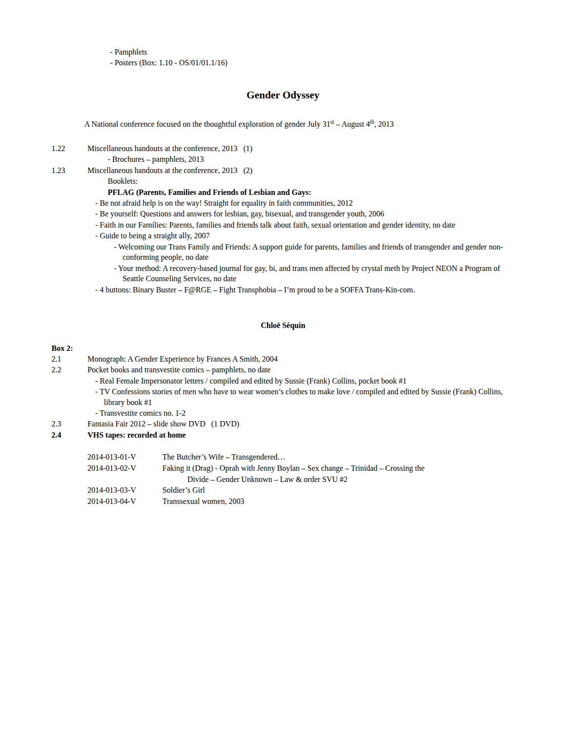- Pamphlets
- Posters (Box: 1.10 - OS/01/01.1/16)
Gender Odyssey
A National conference focused on the thoughtful exploration of gender July 31st – August 4th, 2013
| 1.22 | Miscellaneous handouts at the conference, 2013 (1) - Brochures – pamphlets, 2013 |
| 1.23 | Miscellaneous handouts at the conference, 2013 (2) Booklets: PFLAG (Parents, Families and Friends of Lesbian and Gays: - Be not afraid help is on the way! Straight for equality in faith communities, 2012 - Be yourself: Questions and answers for lesbian, gay, bisexual, and transgender youth, 2006 - Faith in our Families: Parents, families and friends talk about faith, sexual orientation and gender identity, no date - Guide to being a straight ally, 2007 - Welcoming our Trans Family and Friends: A support guide for parents, families and friends of transgender and gender non-conforming people, no date - Your method: A recovery-based journal for gay, bi, and trans men affected by crystal meth by Project NEON a Program of Seattle Counseling Services, no date - 4 buttons: Binary Buster – F@RGE – Fight Transphobia – I’m proud to be a SOFFA Trans-Kin-com. |
Chloë Sėquin
Box 2:
| 2.1 | Monograph: A Gender Experience by Frances A Smith, 2004 |
| 2.2 | Pocket books and transvestite comics – pamphlets, no date - Real Female Impersonator letters / compiled and edited by Sussie (Frank) Collins, pocket book #1 - TV Confessions stories of men who have to wear women’s clothes to make love / compiled and edited by Sussie (Frank) Collins, library book #1 - Transvestite comics no. 1-2 |
| 2.3 | Fantasia Fair 2012 – slide show DVD (1 DVD) |
| 2.4 | VHS tapes: recorded at home |
2014-013-01-V
The Butcher’s Wife – Transgendered…
2014-013-02-V
Faking it (Drag) - Oprah with Jenny Boylan – Sex change – Trinidad – Crossing the
Divide – Gender Unknown – Law & order SVU #2
2014-013-03-V
Soldier’s Girl
2014-013-04-V
Transsexual women, 2003